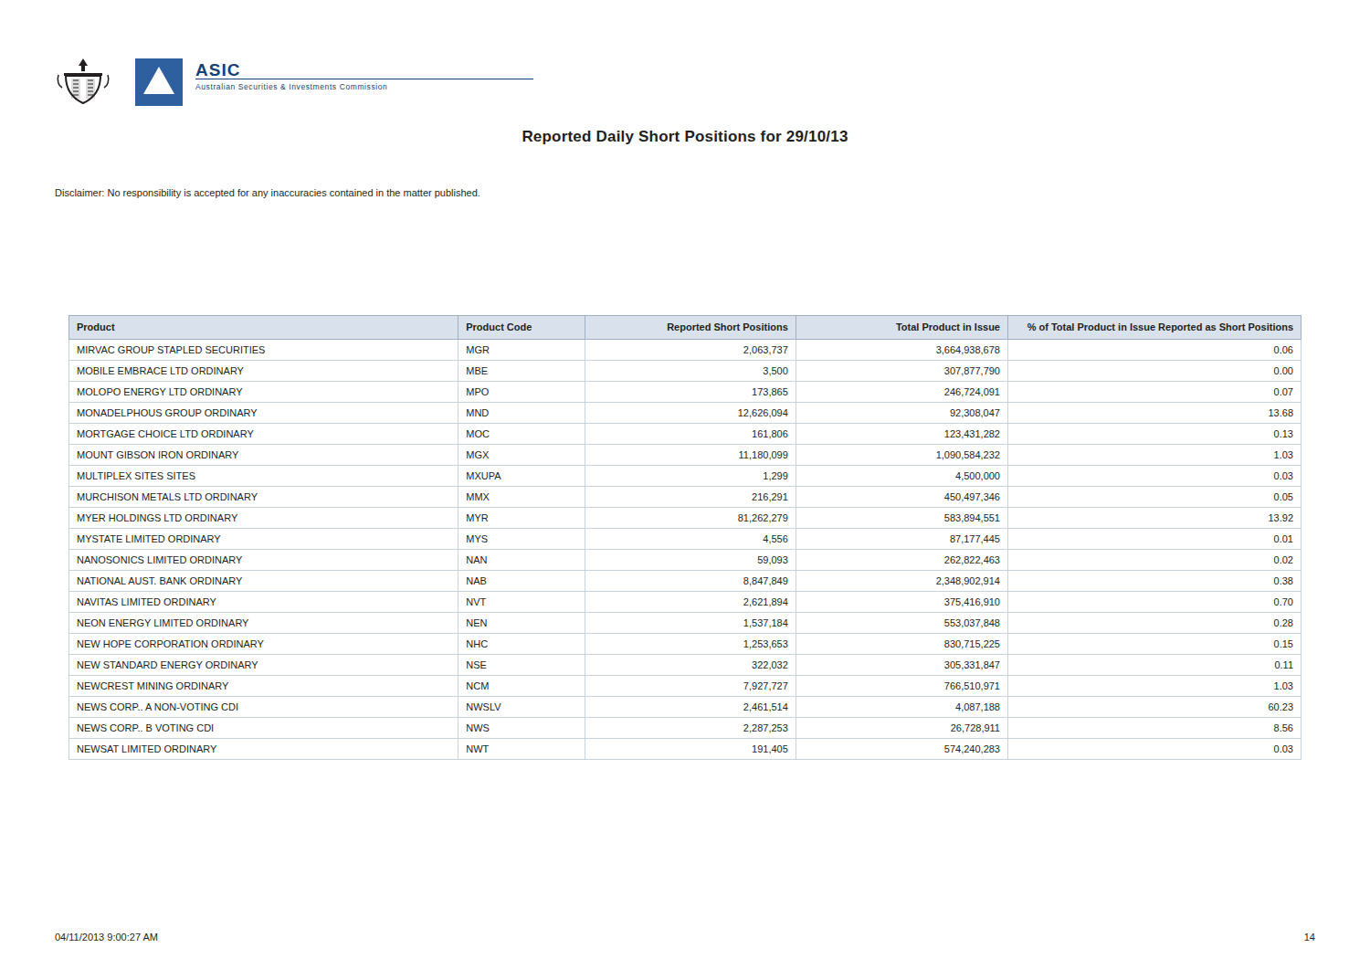ASIC
Australian Securities & Investments Commission
Reported Daily Short Positions for 29/10/13
Disclaimer: No responsibility is accepted for any inaccuracies contained in the matter published.
| Product | Product Code | Reported Short Positions | Total Product in Issue | % of Total Product in Issue Reported as Short Positions |
| --- | --- | --- | --- | --- |
| MIRVAC GROUP STAPLED SECURITIES | MGR | 2,063,737 | 3,664,938,678 | 0.06 |
| MOBILE EMBRACE LTD ORDINARY | MBE | 3,500 | 307,877,790 | 0.00 |
| MOLOPO ENERGY LTD ORDINARY | MPO | 173,865 | 246,724,091 | 0.07 |
| MONADELPHOUS GROUP ORDINARY | MND | 12,626,094 | 92,308,047 | 13.68 |
| MORTGAGE CHOICE LTD ORDINARY | MOC | 161,806 | 123,431,282 | 0.13 |
| MOUNT GIBSON IRON ORDINARY | MGX | 11,180,099 | 1,090,584,232 | 1.03 |
| MULTIPLEX SITES SITES | MXUPA | 1,299 | 4,500,000 | 0.03 |
| MURCHISON METALS LTD ORDINARY | MMX | 216,291 | 450,497,346 | 0.05 |
| MYER HOLDINGS LTD ORDINARY | MYR | 81,262,279 | 583,894,551 | 13.92 |
| MYSTATE LIMITED ORDINARY | MYS | 4,556 | 87,177,445 | 0.01 |
| NANOSONICS LIMITED ORDINARY | NAN | 59,093 | 262,822,463 | 0.02 |
| NATIONAL AUST. BANK ORDINARY | NAB | 8,847,849 | 2,348,902,914 | 0.38 |
| NAVITAS LIMITED ORDINARY | NVT | 2,621,894 | 375,416,910 | 0.70 |
| NEON ENERGY LIMITED ORDINARY | NEN | 1,537,184 | 553,037,848 | 0.28 |
| NEW HOPE CORPORATION ORDINARY | NHC | 1,253,653 | 830,715,225 | 0.15 |
| NEW STANDARD ENERGY ORDINARY | NSE | 322,032 | 305,331,847 | 0.11 |
| NEWCREST MINING ORDINARY | NCM | 7,927,727 | 766,510,971 | 1.03 |
| NEWS CORP.. A NON-VOTING CDI | NWSLV | 2,461,514 | 4,087,188 | 60.23 |
| NEWS CORP.. B VOTING CDI | NWS | 2,287,253 | 26,728,911 | 8.56 |
| NEWSAT LIMITED ORDINARY | NWT | 191,405 | 574,240,283 | 0.03 |
04/11/2013 9:00:27 AM
14